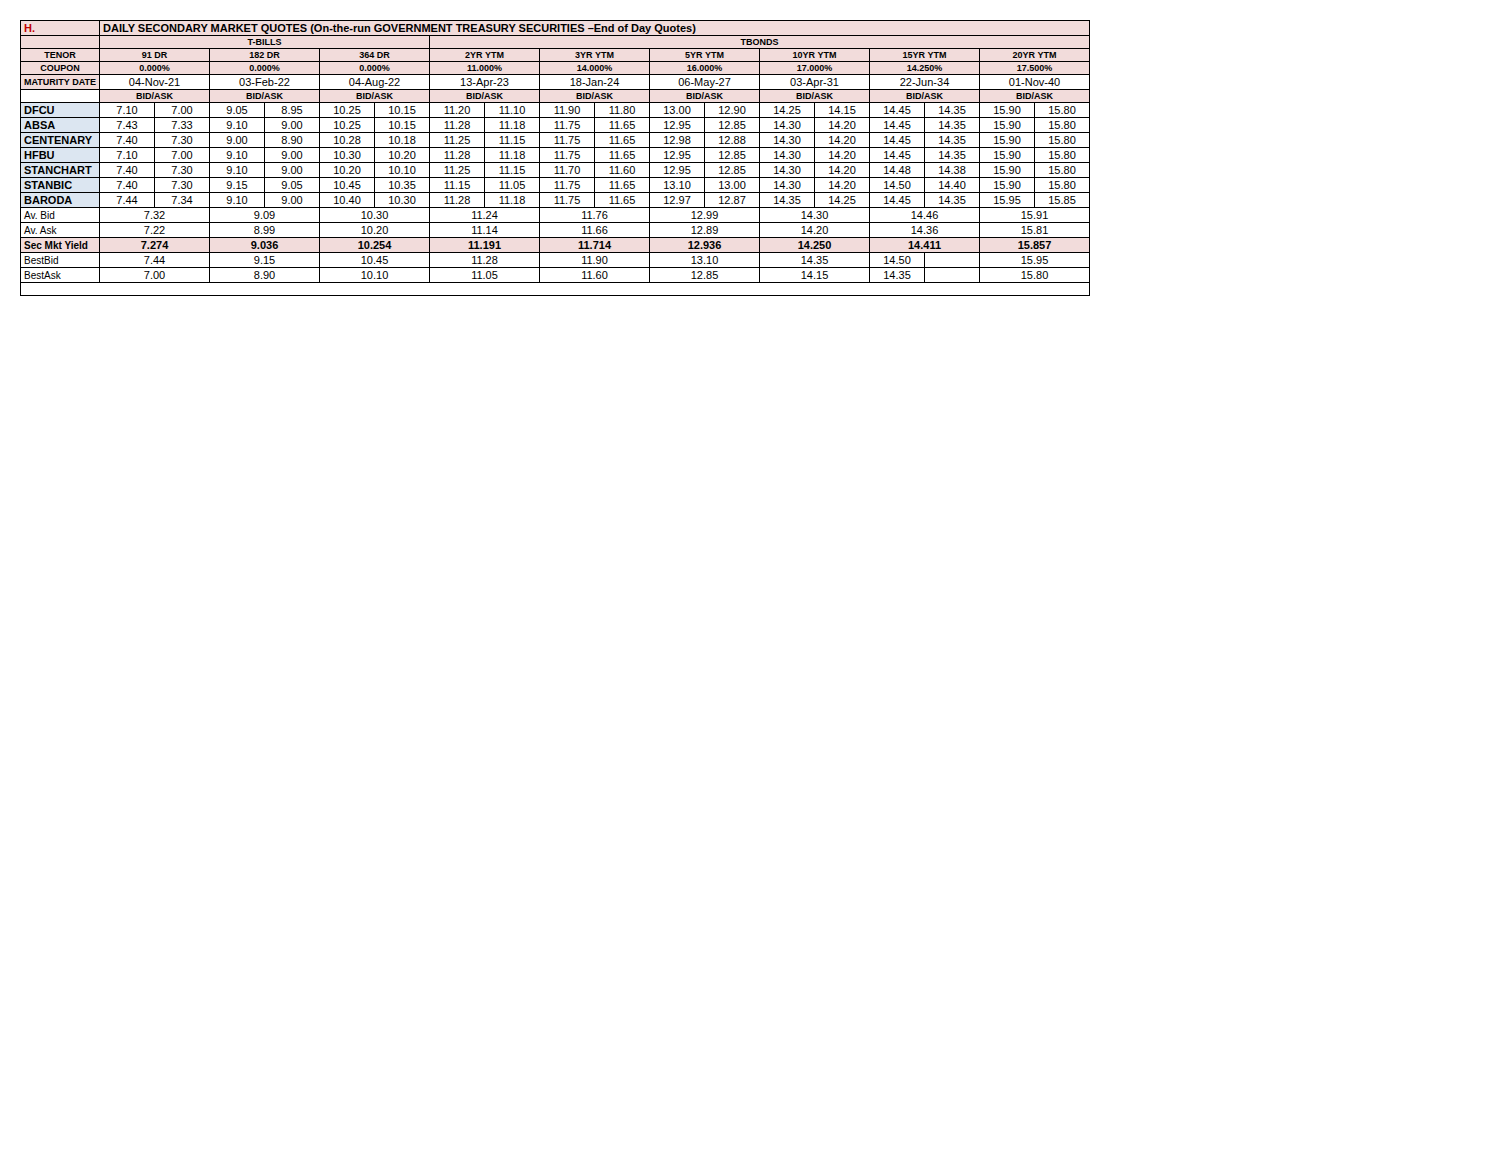| H. | DAILY SECONDARY MARKET QUOTES (On-the-run GOVERNMENT TREASURY SECURITIES –End of Day Quotes) |
| | T-BILLS | TBONDS |
| TENOR | 91 DR | 182 DR | 364 DR | 2YR YTM | 3YR YTM | 5YR YTM | 10YR YTM | 15YR YTM | 20YR YTM |
| COUPON | 0.000% | 0.000% | 0.000% | 11.000% | 14.000% | 16.000% | 17.000% | 14.250% | 17.500% |
| MATURITY DATE | 04-Nov-21 | 03-Feb-22 | 04-Aug-22 | 13-Apr-23 | 18-Jan-24 | 06-May-27 | 03-Apr-31 | 22-Jun-34 | 01-Nov-40 |
| | BID/ASK | BID/ASK | BID/ASK | BID/ASK | BID/ASK | BID/ASK | BID/ASK | BID/ASK | BID/ASK |
| DFCU | 7.10 | 7.00 | 9.05 | 8.95 | 10.25 | 10.15 | 11.20 | 11.10 | 11.90 | 11.80 | 13.00 | 12.90 | 14.25 | 14.15 | 14.45 | 14.35 | 15.90 | 15.80 |
| ABSA | 7.43 | 7.33 | 9.10 | 9.00 | 10.25 | 10.15 | 11.28 | 11.18 | 11.75 | 11.65 | 12.95 | 12.85 | 14.30 | 14.20 | 14.45 | 14.35 | 15.90 | 15.80 |
| CENTENARY | 7.40 | 7.30 | 9.00 | 8.90 | 10.28 | 10.18 | 11.25 | 11.15 | 11.75 | 11.65 | 12.98 | 12.88 | 14.30 | 14.20 | 14.45 | 14.35 | 15.90 | 15.80 |
| HFBU | 7.10 | 7.00 | 9.10 | 9.00 | 10.30 | 10.20 | 11.28 | 11.18 | 11.75 | 11.65 | 12.95 | 12.85 | 14.30 | 14.20 | 14.45 | 14.35 | 15.90 | 15.80 |
| STANCHART | 7.40 | 7.30 | 9.10 | 9.00 | 10.20 | 10.10 | 11.25 | 11.15 | 11.70 | 11.60 | 12.95 | 12.85 | 14.30 | 14.20 | 14.48 | 14.38 | 15.90 | 15.80 |
| STANBIC | 7.40 | 7.30 | 9.15 | 9.05 | 10.45 | 10.35 | 11.15 | 11.05 | 11.75 | 11.65 | 13.10 | 13.00 | 14.30 | 14.20 | 14.50 | 14.40 | 15.90 | 15.80 |
| BARODA | 7.44 | 7.34 | 9.10 | 9.00 | 10.40 | 10.30 | 11.28 | 11.18 | 11.75 | 11.65 | 12.97 | 12.87 | 14.35 | 14.25 | 14.45 | 14.35 | 15.95 | 15.85 |
| Av. Bid | 7.32 | 9.09 | 10.30 | 11.24 | 11.76 | 12.99 | 14.30 | 14.46 | 15.91 |
| Av. Ask | 7.22 | 8.99 | 10.20 | 11.14 | 11.66 | 12.89 | 14.20 | 14.36 | 15.81 |
| Sec Mkt Yield | 7.274 | 9.036 | 10.254 | 11.191 | 11.714 | 12.936 | 14.250 | 14.411 | 15.857 |
| BestBid | 7.44 | 9.15 | 10.45 | 11.28 | 11.90 | 13.10 | 14.35 | 14.50 | | 15.95 |
| BestAsk | 7.00 | 8.90 | 10.10 | 11.05 | 11.60 | 12.85 | 14.15 | 14.35 | | 15.80 |